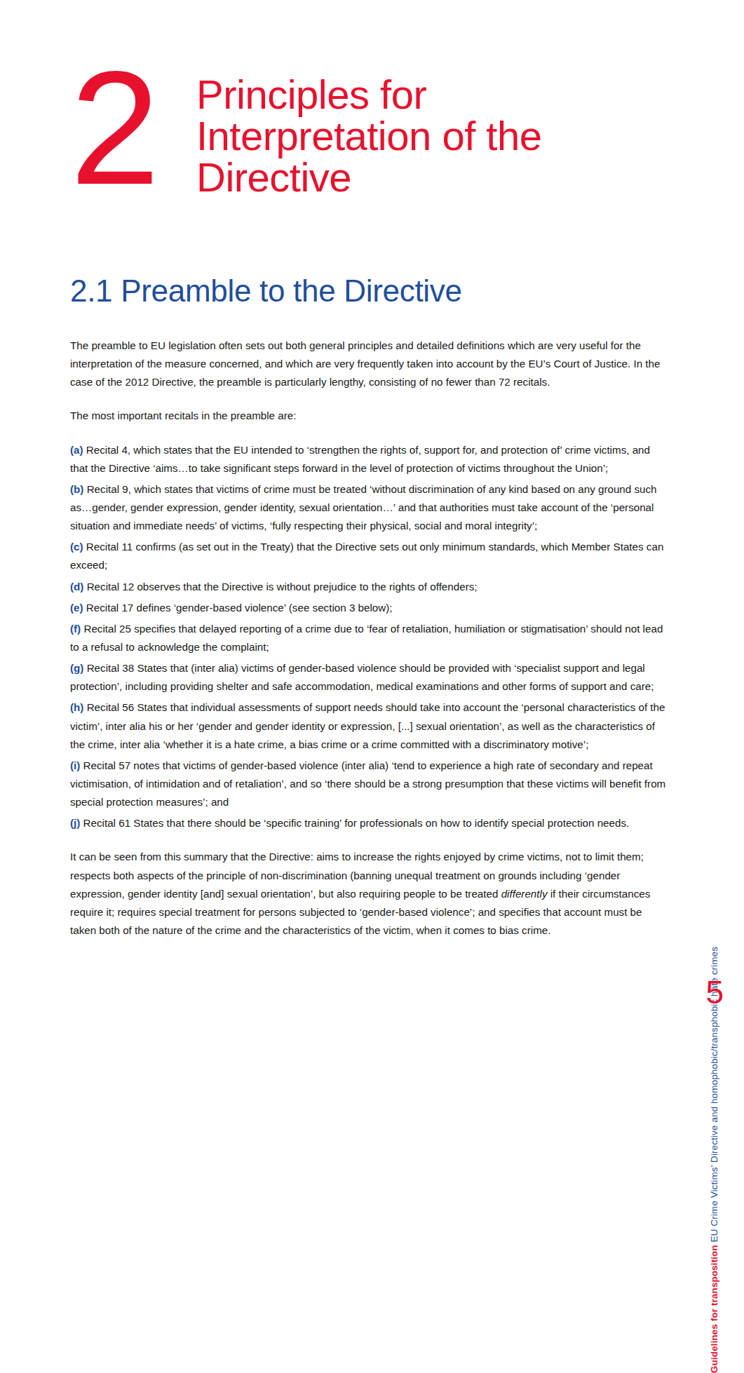2
Principles for
Interpretation of the
Directive
2.1 Preamble to the Directive
The preamble to EU legislation often sets out both general principles and detailed definitions which are very useful for the interpretation of the measure concerned, and which are very frequently taken into account by the EU’s Court of Justice. In the case of the 2012 Directive, the preamble is particularly lengthy, consisting of no fewer than 72 recitals.
The most important recitals in the preamble are:
(a) Recital 4, which states that the EU intended to ‘strengthen the rights of, support for, and protection of’ crime victims, and that the Directive ‘aims…to take significant steps forward in the level of protection of victims throughout the Union’;
(b) Recital 9, which states that victims of crime must be treated ‘without discrimination of any kind based on any ground such as…gender, gender expression, gender identity, sexual orientation…’ and that authorities must take account of the ‘personal situation and immediate needs’ of victims, ‘fully respecting their physical, social and moral integrity’;
(c) Recital 11 confirms (as set out in the Treaty) that the Directive sets out only minimum standards, which Member States can exceed;
(d) Recital 12 observes that the Directive is without prejudice to the rights of offenders;
(e) Recital 17 defines ‘gender-based violence’ (see section 3 below);
(f) Recital 25 specifies that delayed reporting of a crime due to ‘fear of retaliation, humiliation or stigmatisation’ should not lead to a refusal to acknowledge the complaint;
(g) Recital 38 States that (inter alia) victims of gender-based violence should be provided with ‘specialist support and legal protection’, including providing shelter and safe accommodation, medical examinations and other forms of support and care;
(h) Recital 56 States that individual assessments of support needs should take into account the ‘personal characteristics of the victim’, inter alia his or her ‘gender and gender identity or expression, [...] sexual orientation’, as well as the characteristics of the crime, inter alia ‘whether it is a hate crime, a bias crime or a crime committed with a discriminatory motive’;
(i) Recital 57 notes that victims of gender-based violence (inter alia) ‘tend to experience a high rate of secondary and repeat victimisation, of intimidation and of retaliation’, and so ‘there should be a strong presumption that these victims will benefit from special protection measures’; and
(j) Recital 61 States that there should be ‘specific training’ for professionals on how to identify special protection needs.
It can be seen from this summary that the Directive: aims to increase the rights enjoyed by crime victims, not to limit them; respects both aspects of the principle of non-discrimination (banning unequal treatment on grounds including ‘gender expression, gender identity [and] sexual orientation’, but also requiring people to be treated differently if their circumstances require it; requires special treatment for persons subjected to ‘gender-based violence’; and specifies that account must be taken both of the nature of the crime and the characteristics of the victim, when it comes to bias crime.
Guidelines for transposition EU Crime Victims’ Directive and homophobic/transphobic hate crimes
5